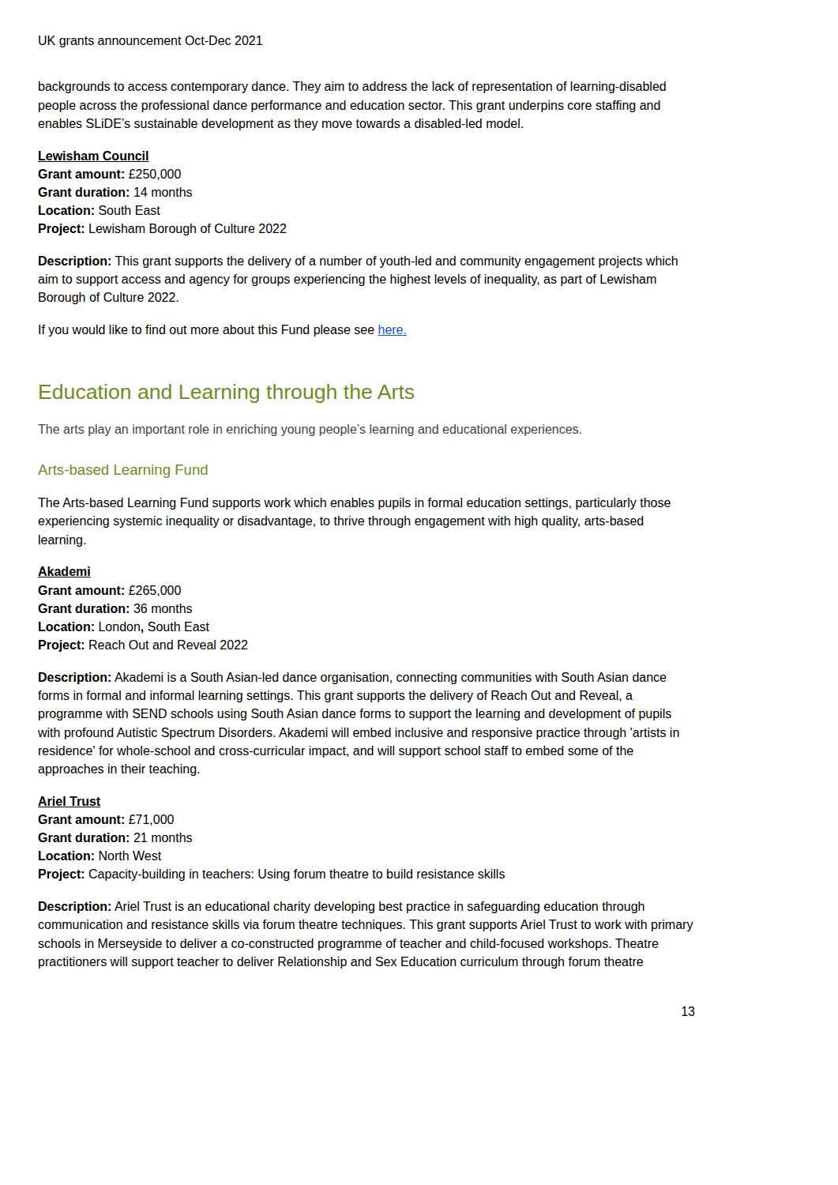UK grants announcement Oct-Dec 2021
backgrounds to access contemporary dance. They aim to address the lack of representation of learning-disabled people across the professional dance performance and education sector. This grant underpins core staffing and enables SLiDE’s sustainable development as they move towards a disabled-led model.
Lewisham Council
Grant amount: £250,000
Grant duration: 14 months
Location: South East
Project: Lewisham Borough of Culture 2022
Description: This grant supports the delivery of a number of youth-led and community engagement projects which aim to support access and agency for groups experiencing the highest levels of inequality, as part of Lewisham Borough of Culture 2022.
If you would like to find out more about this Fund please see here.
Education and Learning through the Arts
The arts play an important role in enriching young people’s learning and educational experiences.
Arts-based Learning Fund
The Arts-based Learning Fund supports work which enables pupils in formal education settings, particularly those experiencing systemic inequality or disadvantage, to thrive through engagement with high quality, arts-based learning.
Akademi
Grant amount: £265,000
Grant duration: 36 months
Location: London, South East
Project: Reach Out and Reveal 2022
Description: Akademi is a South Asian-led dance organisation, connecting communities with South Asian dance forms in formal and informal learning settings. This grant supports the delivery of Reach Out and Reveal, a programme with SEND schools using South Asian dance forms to support the learning and development of pupils with profound Autistic Spectrum Disorders. Akademi will embed inclusive and responsive practice through 'artists in residence' for whole-school and cross-curricular impact, and will support school staff to embed some of the approaches in their teaching.
Ariel Trust
Grant amount: £71,000
Grant duration: 21 months
Location: North West
Project: Capacity-building in teachers: Using forum theatre to build resistance skills
Description: Ariel Trust is an educational charity developing best practice in safeguarding education through communication and resistance skills via forum theatre techniques. This grant supports Ariel Trust to work with primary schools in Merseyside to deliver a co-constructed programme of teacher and child-focused workshops. Theatre practitioners will support teacher to deliver Relationship and Sex Education curriculum through forum theatre
13